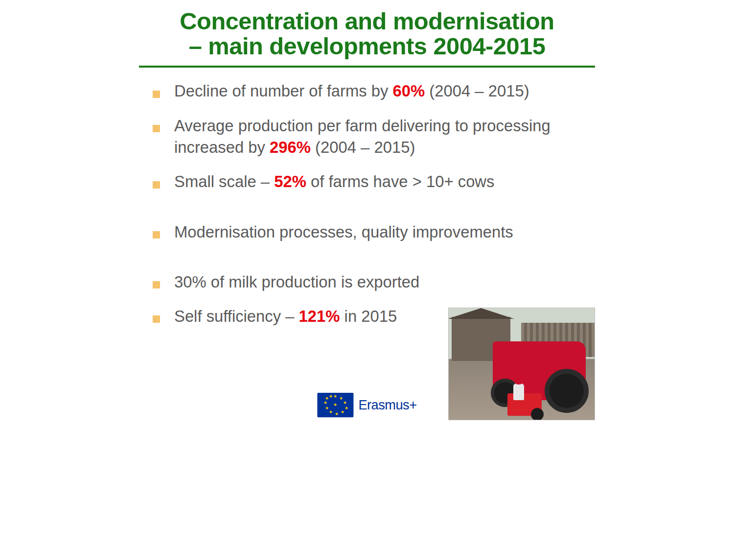Concentration and modernisation
– main developments 2004-2015
Decline of number of farms by 60% (2004 – 2015)
Average production per farm delivering to processing increased by 296% (2004 – 2015)
Small scale – 52% of farms have > 10+ cows
Modernisation processes, quality improvements
30% of milk production is exported
Self sufficiency – 121% in 2015
★ ★ ★ ★ ★ ★ ★ ★ ★ ★ ★ ★
Erasmus+